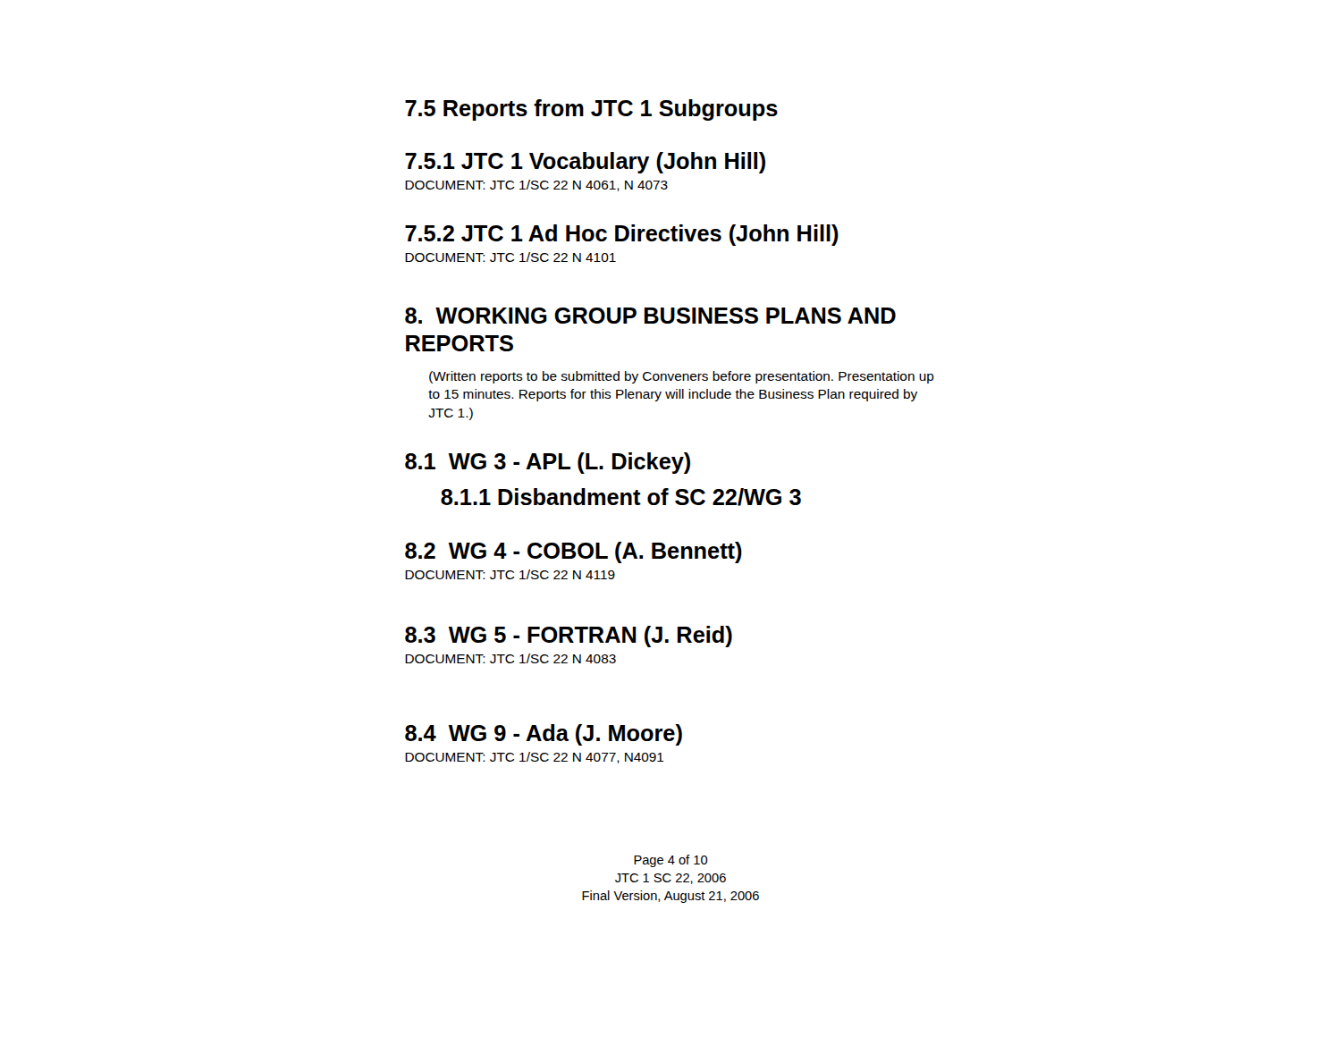7.5 Reports from JTC 1 Subgroups
7.5.1 JTC 1 Vocabulary (John Hill)
DOCUMENT: JTC 1/SC 22 N 4061, N 4073
7.5.2 JTC 1 Ad Hoc Directives (John Hill)
DOCUMENT: JTC 1/SC 22 N 4101
8. WORKING GROUP BUSINESS PLANS AND REPORTS
(Written reports to be submitted by Conveners before presentation. Presentation up to 15 minutes. Reports for this Plenary will include the Business Plan required by JTC 1.)
8.1 WG 3 - APL (L. Dickey)
8.1.1 Disbandment of SC 22/WG 3
8.2 WG 4 - COBOL (A. Bennett)
DOCUMENT: JTC 1/SC 22 N 4119
8.3 WG 5 - FORTRAN (J. Reid)
DOCUMENT: JTC 1/SC 22 N 4083
8.4 WG 9 - Ada (J. Moore)
DOCUMENT: JTC 1/SC 22 N 4077, N4091
Page 4 of 10
JTC 1 SC 22, 2006
Final Version, August 21, 2006